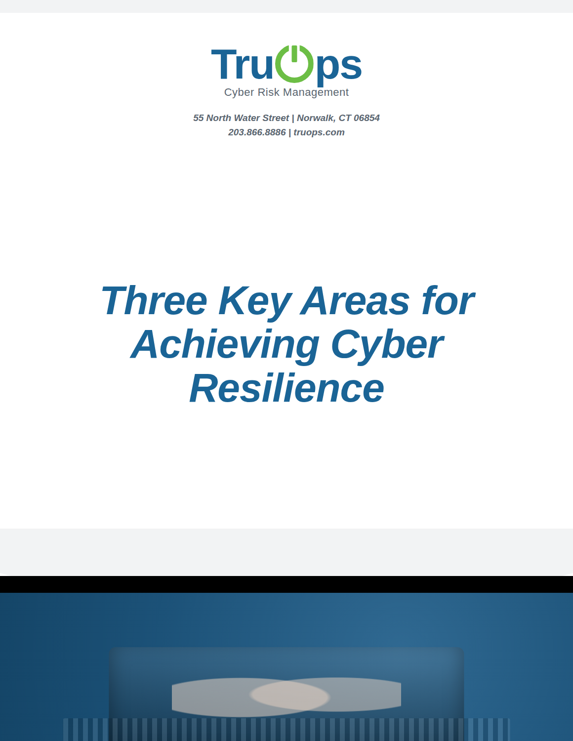Tru ps
Cyber Risk Management
55 North Water Street | Norwalk, CT 06854
203.866.8886 | truops.com
Three Key Areas for Achieving Cyber Resilience